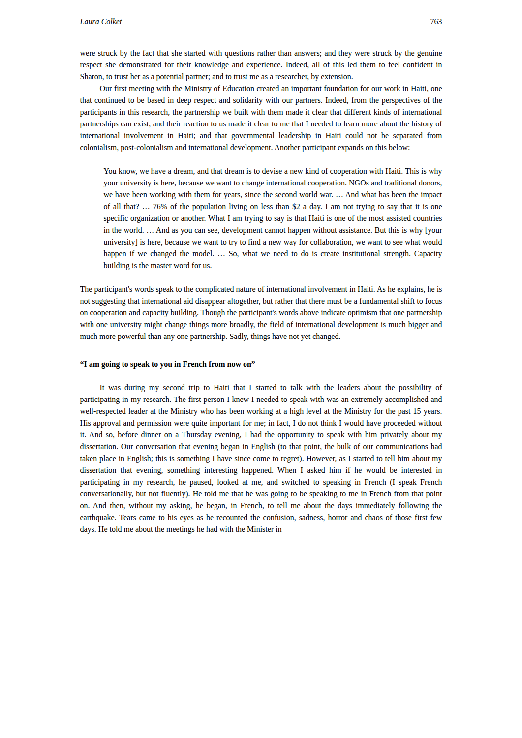Laura Colket 763
were struck by the fact that she started with questions rather than answers; and they were struck by the genuine respect she demonstrated for their knowledge and experience. Indeed, all of this led them to feel confident in Sharon, to trust her as a potential partner; and to trust me as a researcher, by extension.
Our first meeting with the Ministry of Education created an important foundation for our work in Haiti, one that continued to be based in deep respect and solidarity with our partners. Indeed, from the perspectives of the participants in this research, the partnership we built with them made it clear that different kinds of international partnerships can exist, and their reaction to us made it clear to me that I needed to learn more about the history of international involvement in Haiti; and that governmental leadership in Haiti could not be separated from colonialism, post-colonialism and international development. Another participant expands on this below:
You know, we have a dream, and that dream is to devise a new kind of cooperation with Haiti. This is why your university is here, because we want to change international cooperation. NGOs and traditional donors, we have been working with them for years, since the second world war. … And what has been the impact of all that? … 76% of the population living on less than $2 a day. I am not trying to say that it is one specific organization or another. What I am trying to say is that Haiti is one of the most assisted countries in the world. … And as you can see, development cannot happen without assistance. But this is why [your university] is here, because we want to try to find a new way for collaboration, we want to see what would happen if we changed the model. … So, what we need to do is create institutional strength. Capacity building is the master word for us.
The participant's words speak to the complicated nature of international involvement in Haiti. As he explains, he is not suggesting that international aid disappear altogether, but rather that there must be a fundamental shift to focus on cooperation and capacity building. Though the participant's words above indicate optimism that one partnership with one university might change things more broadly, the field of international development is much bigger and much more powerful than any one partnership. Sadly, things have not yet changed.
“I am going to speak to you in French from now on”
It was during my second trip to Haiti that I started to talk with the leaders about the possibility of participating in my research. The first person I knew I needed to speak with was an extremely accomplished and well-respected leader at the Ministry who has been working at a high level at the Ministry for the past 15 years. His approval and permission were quite important for me; in fact, I do not think I would have proceeded without it. And so, before dinner on a Thursday evening, I had the opportunity to speak with him privately about my dissertation. Our conversation that evening began in English (to that point, the bulk of our communications had taken place in English; this is something I have since come to regret). However, as I started to tell him about my dissertation that evening, something interesting happened. When I asked him if he would be interested in participating in my research, he paused, looked at me, and switched to speaking in French (I speak French conversationally, but not fluently). He told me that he was going to be speaking to me in French from that point on. And then, without my asking, he began, in French, to tell me about the days immediately following the earthquake. Tears came to his eyes as he recounted the confusion, sadness, horror and chaos of those first few days. He told me about the meetings he had with the Minister in